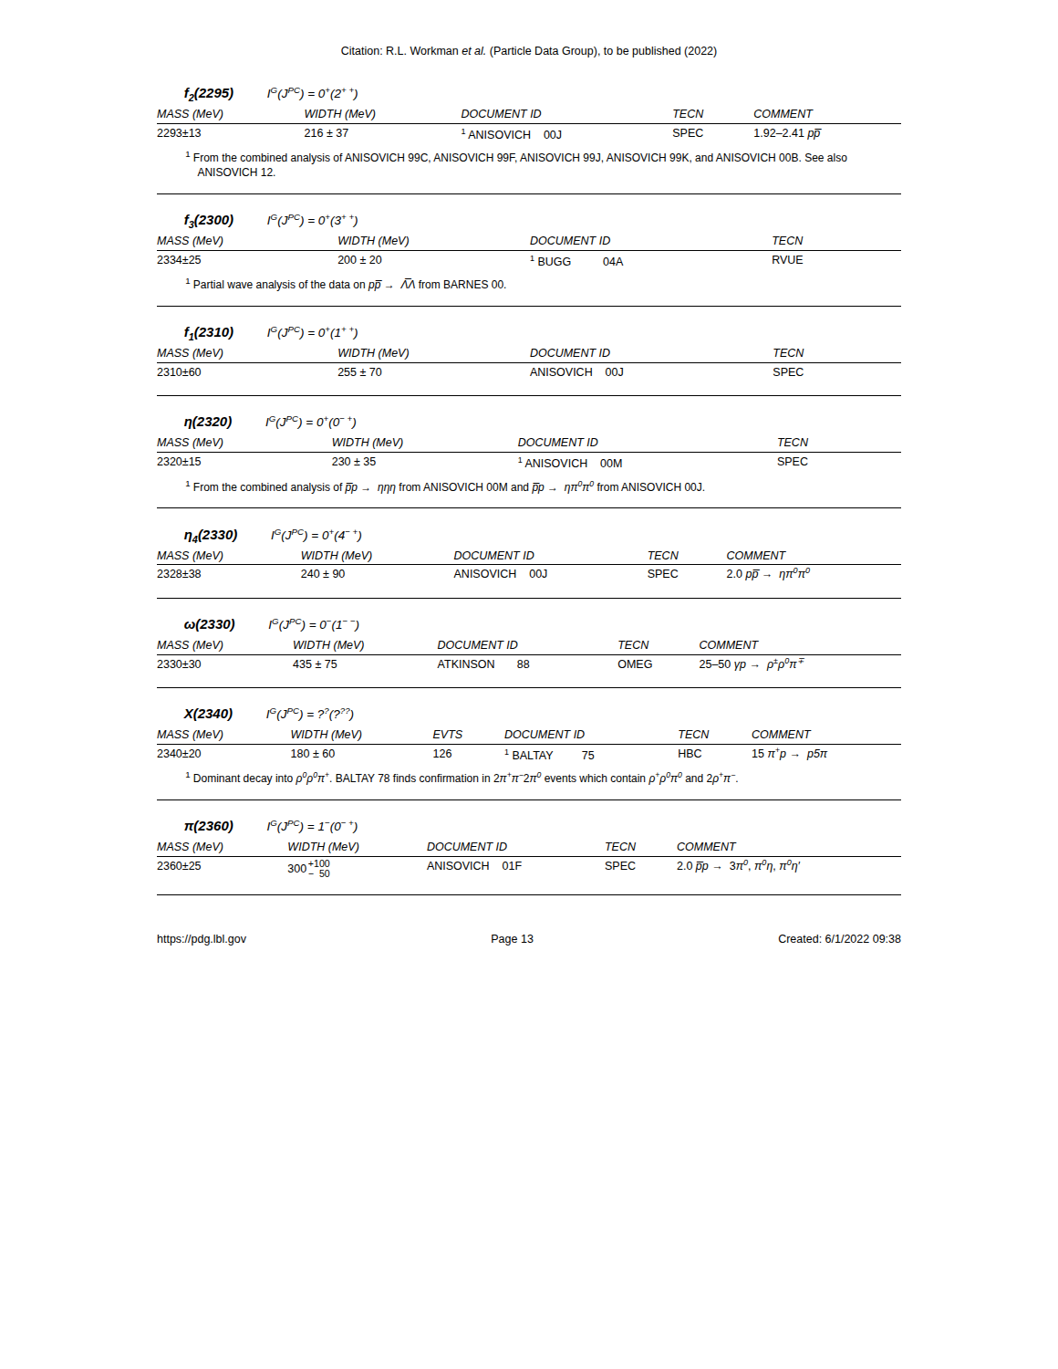Citation: R.L. Workman et al. (Particle Data Group), to be published (2022)
f2(2295) IG(JPC) = 0+(2+ +)
| MASS (MeV) | WIDTH (MeV) | DOCUMENT ID | TECN | COMMENT |
| --- | --- | --- | --- | --- |
| 2293±13 | 216 ± 37 | 1 ANISOVICH 00J | SPEC | 1.92–2.41 p p̅ |
1 From the combined analysis of ANISOVICH 99C, ANISOVICH 99F, ANISOVICH 99J, ANISOVICH 99K, and ANISOVICH 00B. See also ANISOVICH 12.
f3(2300) IG(JPC) = 0+(3+ +)
| MASS (MeV) | WIDTH (MeV) | DOCUMENT ID | TECN | |
| --- | --- | --- | --- | --- |
| 2334±25 | 200 ± 20 | 1 BUGG 04A | RVUE | |
1 Partial wave analysis of the data on pp̅ → Λ̅Λ from BARNES 00.
f1(2310) IG(JPC) = 0+(1+ +)
| MASS (MeV) | WIDTH (MeV) | DOCUMENT ID | TECN | |
| --- | --- | --- | --- | --- |
| 2310±60 | 255 ± 70 | ANISOVICH 00J | SPEC | |
η(2320) IG(JPC) = 0+(0− +)
| MASS (MeV) | WIDTH (MeV) | DOCUMENT ID | TECN | |
| --- | --- | --- | --- | --- |
| 2320±15 | 230 ± 35 | 1 ANISOVICH 00M | SPEC | |
1 From the combined analysis of p̅p → ηηη from ANISOVICH 00M and p̅p → ηπ0π0 from ANISOVICH 00J.
η4(2330) IG(JPC) = 0+(4− +)
| MASS (MeV) | WIDTH (MeV) | DOCUMENT ID | TECN | COMMENT |
| --- | --- | --- | --- | --- |
| 2328±38 | 240 ± 90 | ANISOVICH 00J | SPEC | 2.0 p p̅ → ηπ 0 π 0 |
ω(2330) IG(JPC) = 0−(1− −)
| MASS (MeV) | WIDTH (MeV) | DOCUMENT ID | TECN | COMMENT |
| --- | --- | --- | --- | --- |
| 2330±30 | 435 ± 75 | ATKINSON 88 | OMEG | 25–50 γp → ρ ± ρ 0 π ∓ |
X(2340) IG(JPC) = ??(???)
| MASS (MeV) | WIDTH (MeV) | EVTS | DOCUMENT ID | TECN | COMMENT |
| --- | --- | --- | --- | --- | --- |
| 2340±20 | 180 ± 60 | 126 | 1 BALTAY 75 | HBC | 15 π + p → p5π |
1 Dominant decay into ρ0ρ0π+. BALTAY 78 finds confirmation in 2π+π−2π0 events which contain ρ+ρ0π0 and 2ρ+π−.
π(2360) IG(JPC) = 1−(0− +)
| MASS (MeV) | WIDTH (MeV) | DOCUMENT ID | TECN | COMMENT |
| --- | --- | --- | --- | --- |
| 2360±25 | 300 +100 − 50 | ANISOVICH 01F | SPEC | 2.0 p̅p → 3 π 0 , π 0 η , π 0 η′ |
https://pdg.lbl.gov
Page 13
Created: 6/1/2022 09:38